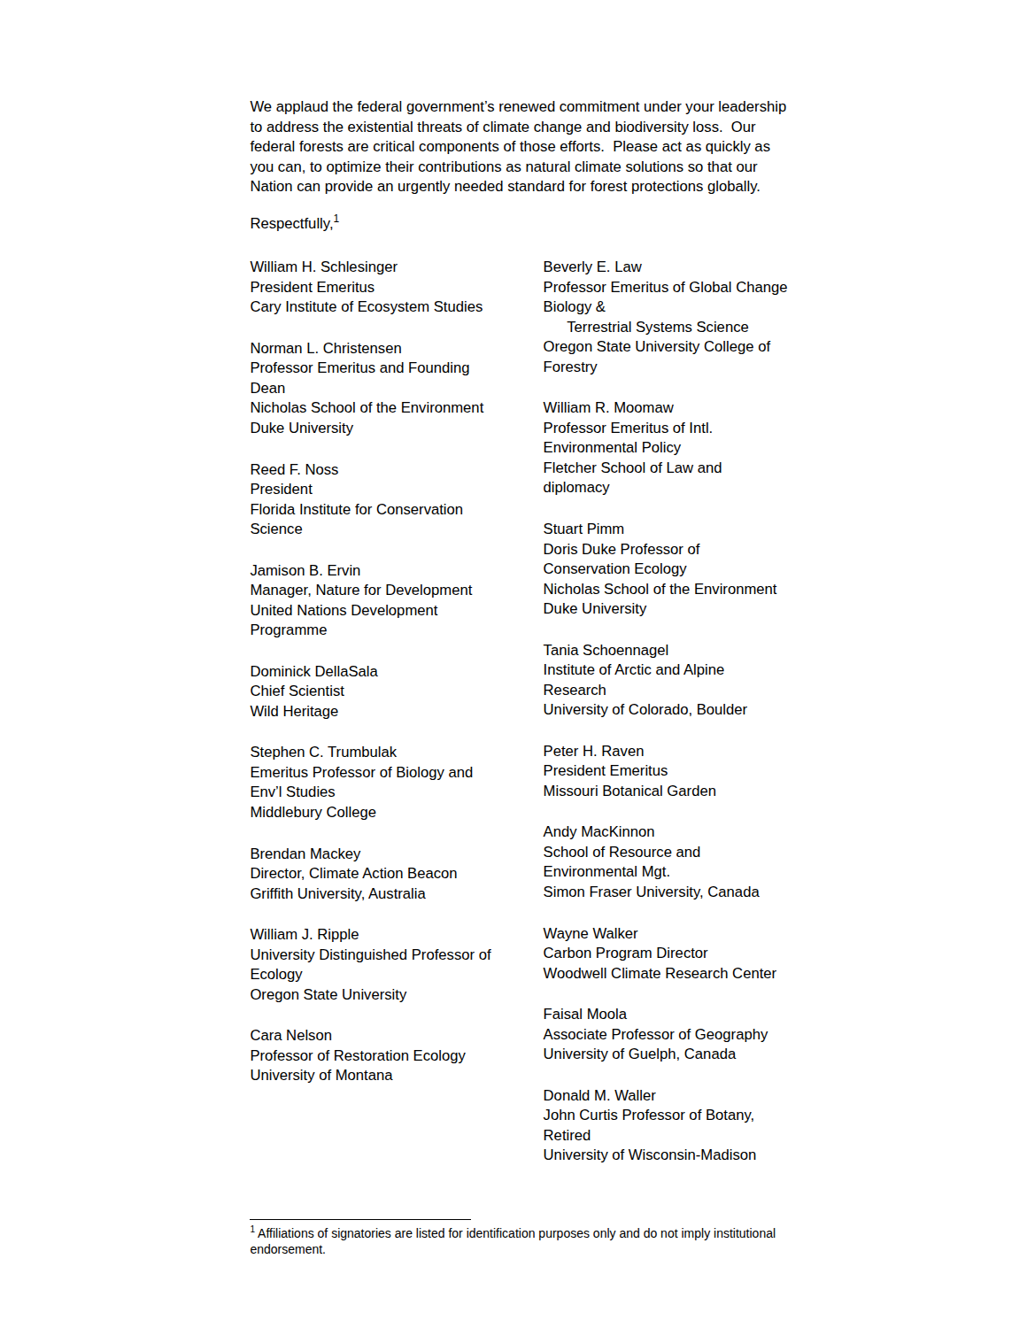We applaud the federal government’s renewed commitment under your leadership to address the existential threats of climate change and biodiversity loss. Our federal forests are critical components of those efforts. Please act as quickly as you can, to optimize their contributions as natural climate solutions so that our Nation can provide an urgently needed standard for forest protections globally.
Respectfully,1
William H. Schlesinger
President Emeritus
Cary Institute of Ecosystem Studies
Norman L. Christensen
Professor Emeritus and Founding Dean
Nicholas School of the Environment
Duke University
Reed F. Noss
President
Florida Institute for Conservation Science
Jamison B. Ervin
Manager, Nature for Development
United Nations Development Programme
Dominick DellaSala
Chief Scientist
Wild Heritage
Stephen C. Trumbulak
Emeritus Professor of Biology and Env’l Studies
Middlebury College
Brendan Mackey
Director, Climate Action Beacon
Griffith University, Australia
William J. Ripple
University Distinguished Professor of Ecology
Oregon State University
Cara Nelson
Professor of Restoration Ecology
University of Montana
Beverly E. Law
Professor Emeritus of Global Change Biology &
Terrestrial Systems Science
Oregon State University College of Forestry
William R. Moomaw
Professor Emeritus of Intl. Environmental Policy
Fletcher School of Law and diplomacy
Stuart Pimm
Doris Duke Professor of Conservation Ecology
Nicholas School of the Environment
Duke University
Tania Schoennagel
Institute of Arctic and Alpine Research
University of Colorado, Boulder
Peter H. Raven
President Emeritus
Missouri Botanical Garden
Andy MacKinnon
School of Resource and Environmental Mgt.
Simon Fraser University, Canada
Wayne Walker
Carbon Program Director
Woodwell Climate Research Center
Faisal Moola
Associate Professor of Geography
University of Guelph, Canada
Donald M. Waller
John Curtis Professor of Botany, Retired
University of Wisconsin-Madison
1 Affiliations of signatories are listed for identification purposes only and do not imply institutional endorsement.